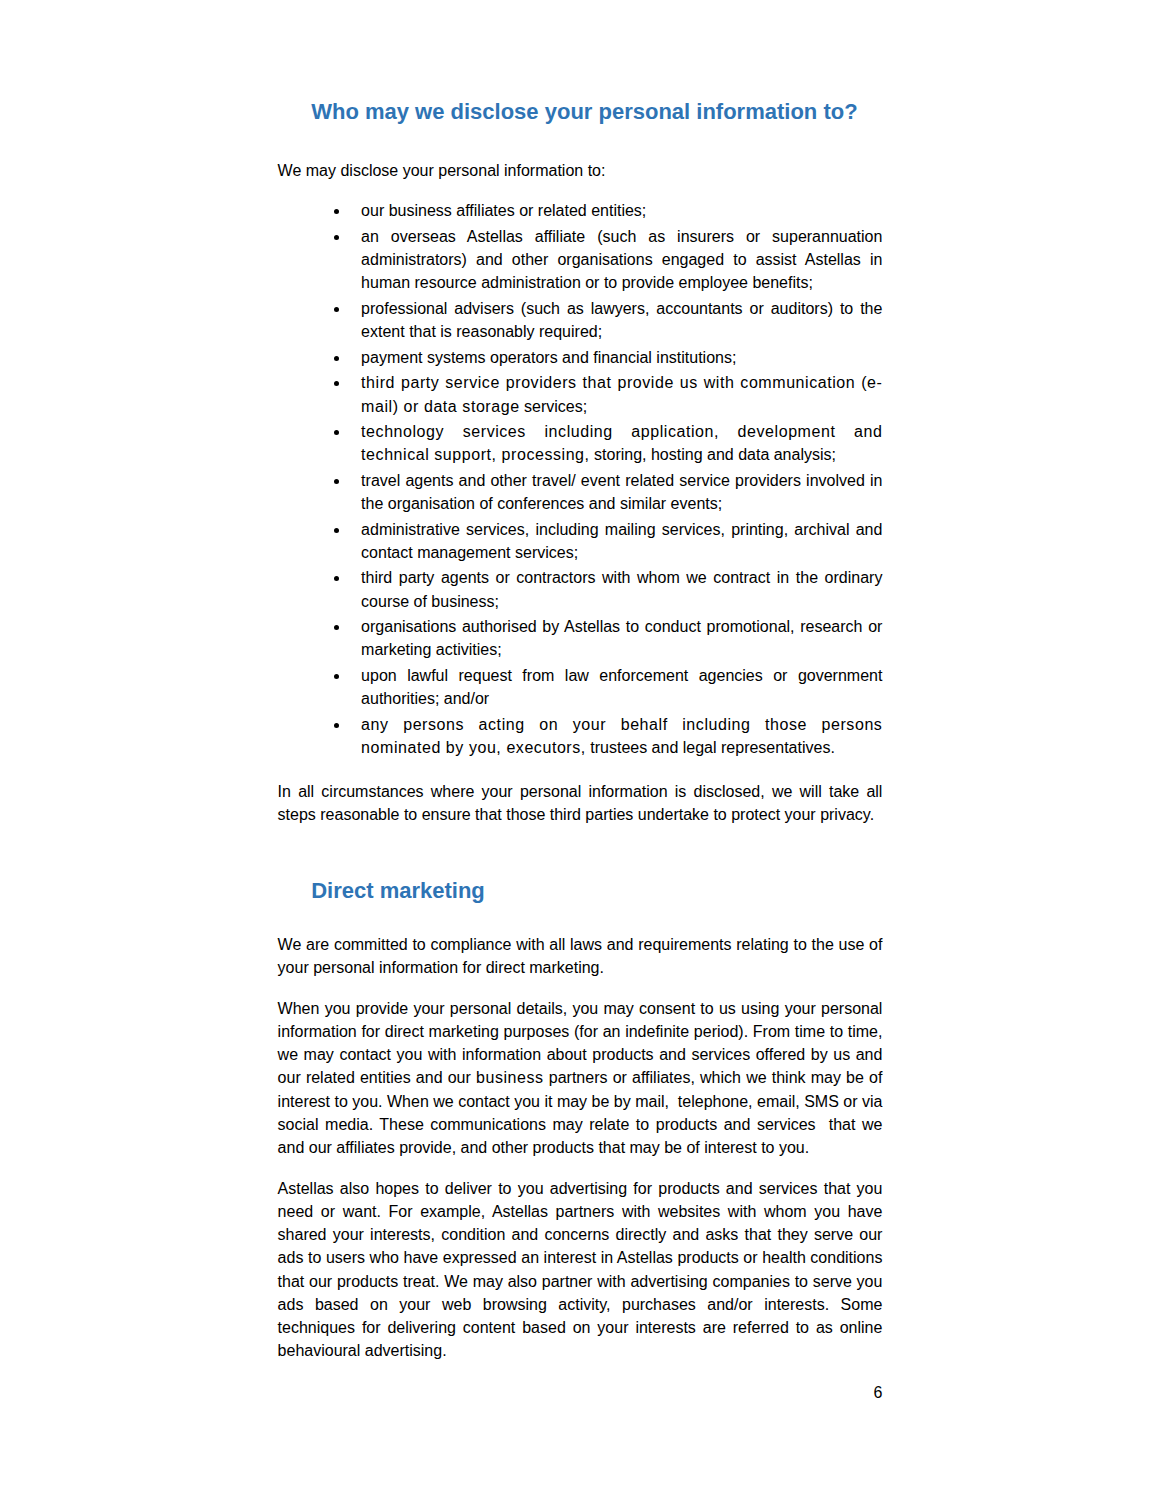Who may we disclose your personal information to?
We may disclose your personal information to:
our business affiliates or related entities;
an overseas Astellas affiliate (such as insurers or superannuation administrators) and other organisations engaged to assist Astellas in human resource administration or to provide employee benefits;
professional advisers (such as lawyers, accountants or auditors) to the extent that is reasonably required;
payment systems operators and financial institutions;
third party service providers that provide us with communication (e-mail) or data storage services;
technology services including application, development and technical support, processing, storing, hosting and data analysis;
travel agents and other travel/ event related service providers involved in the organisation of conferences and similar events;
administrative services, including mailing services, printing, archival and contact management services;
third party agents or contractors with whom we contract in the ordinary course of business;
organisations authorised by Astellas to conduct promotional, research or marketing activities;
upon lawful request from law enforcement agencies or government authorities; and/or
any persons acting on your behalf including those persons nominated by you, executors, trustees and legal representatives.
In all circumstances where your personal information is disclosed, we will take all steps reasonable to ensure that those third parties undertake to protect your privacy.
Direct marketing
We are committed to compliance with all laws and requirements relating to the use of your personal information for direct marketing.
When you provide your personal details, you may consent to us using your personal information for direct marketing purposes (for an indefinite period). From time to time, we may contact you with information about products and services offered by us and our related entities and our business partners or affiliates, which we think may be of interest to you. When we contact you it may be by mail, telephone, email, SMS or via social media. These communications may relate to products and services that we and our affiliates provide, and other products that may be of interest to you.
Astellas also hopes to deliver to you advertising for products and services that you need or want. For example, Astellas partners with websites with whom you have shared your interests, condition and concerns directly and asks that they serve our ads to users who have expressed an interest in Astellas products or health conditions that our products treat. We may also partner with advertising companies to serve you ads based on your web browsing activity, purchases and/or interests. Some techniques for delivering content based on your interests are referred to as online behavioural advertising.
6